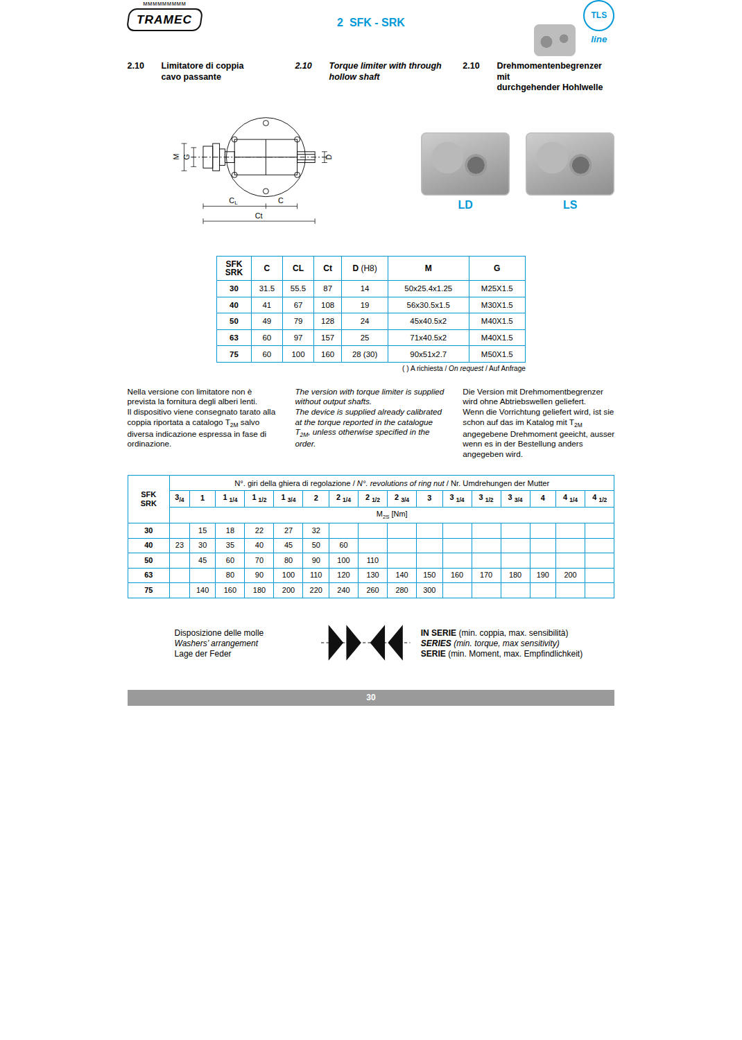ᴍᴍᴍᴍᴍᴍᴍᴍᴍ
TRAMEC
2 SFK - SRK
TLS
line
2.10
Limitatore di coppia
cavo passante
2.10
Torque limiter with through
hollow shaft
2.10
Drehmomentenbegrenzer mit
durchgehender Hohlwelle
M G D CL C Ct
LD
LS
| SFK SRK | C | CL | Ct | D (H8) | M | G |
| --- | --- | --- | --- | --- | --- | --- |
| 30 | 31.5 | 55.5 | 87 | 14 | 50x25.4x1.25 | M25X1.5 |
| 40 | 41 | 67 | 108 | 19 | 56x30.5x1.5 | M30X1.5 |
| 50 | 49 | 79 | 128 | 24 | 45x40.5x2 | M40X1.5 |
| 63 | 60 | 97 | 157 | 25 | 71x40.5x2 | M40X1.5 |
| 75 | 60 | 100 | 160 | 28 (30) | 90x51x2.7 | M50X1.5 |
( ) A richiesta / On request / Auf Anfrage
Nella versione con limitatore non è prevista la fornitura degli alberi lenti.
Il dispositivo viene consegnato tarato alla coppia riportata a catalogo T2M salvo diversa indicazione espressa in fase di ordinazione.
The version with torque limiter is supplied without output shafts.
The device is supplied already calibrated at the torque reported in the catalogue T2M, unless otherwise specified in the order.
Die Version mit Drehmomentbegrenzer wird ohne Abtriebswellen geliefert.
Wenn die Vorrichtung geliefert wird, ist sie schon auf das im Katalog mit T2M angegebene Drehmoment geeicht, ausser wenn es in der Bestellung anders angegeben wird.
| SFK SRK | N°. giri della ghiera di regolazione / N°. revolutions of ring nut / Nr. Umdrehungen der Mutter |
| --- | --- |
| 3 /4 | 1 | 1 1/4 | 1 1/2 | 1 3/4 | 2 | 2 1/4 | 2 1/2 | 2 3/4 | 3 | 3 1/4 | 3 1/2 | 3 3/4 | 4 | 4 1/4 | 4 1/2 |
| M 2S [Nm] |
| 30 | | 15 | 18 | 22 | 27 | 32 | | | | | | | | | | |
| 40 | 23 | 30 | 35 | 40 | 45 | 50 | 60 | | | | | | | | | |
| 50 | | 45 | 60 | 70 | 80 | 90 | 100 | 110 | | | | | | | | |
| 63 | | | 80 | 90 | 100 | 110 | 120 | 130 | 140 | 150 | 160 | 170 | 180 | 190 | 200 | |
| 75 | | 140 | 160 | 180 | 200 | 220 | 240 | 260 | 280 | 300 | | | | | | |
Disposizione delle molle
Washers’ arrangement
Lage der Feder
IN SERIE (min. coppia, max. sensibilità)
SERIES (min. torque, max sensitivity)
SERIE (min. Moment, max. Empfindlichkeit)
30